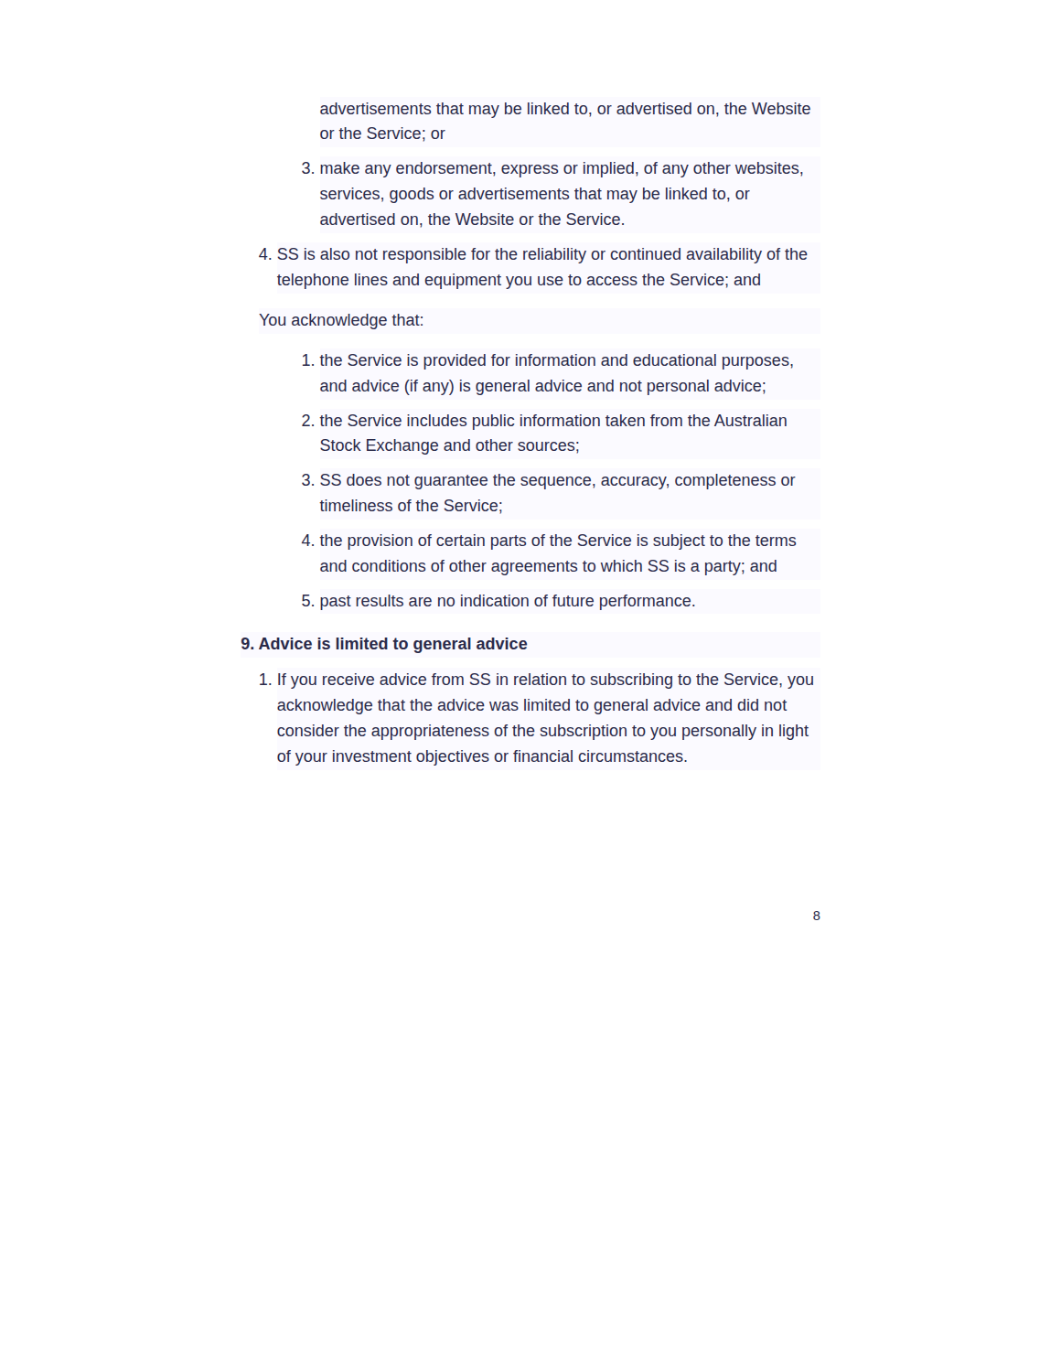advertisements that may be linked to, or advertised on, the Website or the Service; or
make any endorsement, express or implied, of any other websites, services, goods or advertisements that may be linked to, or advertised on, the Website or the Service.
SS is also not responsible for the reliability or continued availability of the telephone lines and equipment you use to access the Service; and
You acknowledge that:
the Service is provided for information and educational purposes, and advice (if any) is general advice and not personal advice;
the Service includes public information taken from the Australian Stock Exchange and other sources;
SS does not guarantee the sequence, accuracy, completeness or timeliness of the Service;
the provision of certain parts of the Service is subject to the terms and conditions of other agreements to which SS is a party; and
past results are no indication of future performance.
9. Advice is limited to general advice
If you receive advice from SS in relation to subscribing to the Service, you acknowledge that the advice was limited to general advice and did not consider the appropriateness of the subscription to you personally in light of your investment objectives or financial circumstances.
8